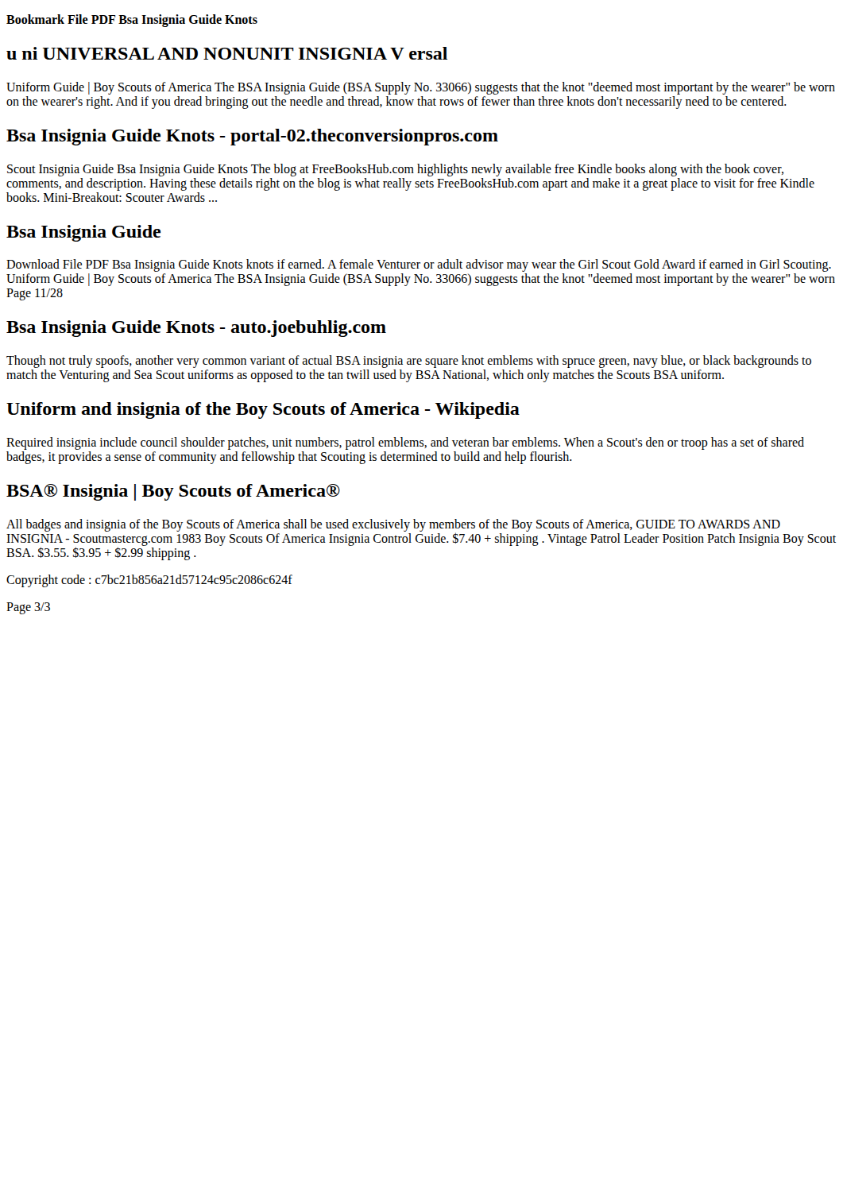Bookmark File PDF Bsa Insignia Guide Knots
u ni UNIVERSAL AND NONUNIT INSIGNIA V ersal
Uniform Guide | Boy Scouts of America The BSA Insignia Guide (BSA Supply No. 33066) suggests that the knot "deemed most important by the wearer" be worn on the wearer's right. And if you dread bringing out the needle and thread, know that rows of fewer than three knots don't necessarily need to be centered.
Bsa Insignia Guide Knots - portal-02.theconversionpros.com
Scout Insignia Guide Bsa Insignia Guide Knots The blog at FreeBooksHub.com highlights newly available free Kindle books along with the book cover, comments, and description. Having these details right on the blog is what really sets FreeBooksHub.com apart and make it a great place to visit for free Kindle books. Mini-Breakout: Scouter Awards ...
Bsa Insignia Guide
Download File PDF Bsa Insignia Guide Knots knots if earned. A female Venturer or adult advisor may wear the Girl Scout Gold Award if earned in Girl Scouting. Uniform Guide | Boy Scouts of America The BSA Insignia Guide (BSA Supply No. 33066) suggests that the knot "deemed most important by the wearer" be worn Page 11/28
Bsa Insignia Guide Knots - auto.joebuhlig.com
Though not truly spoofs, another very common variant of actual BSA insignia are square knot emblems with spruce green, navy blue, or black backgrounds to match the Venturing and Sea Scout uniforms as opposed to the tan twill used by BSA National, which only matches the Scouts BSA uniform.
Uniform and insignia of the Boy Scouts of America - Wikipedia
Required insignia include council shoulder patches, unit numbers, patrol emblems, and veteran bar emblems. When a Scout's den or troop has a set of shared badges, it provides a sense of community and fellowship that Scouting is determined to build and help flourish.
BSA® Insignia | Boy Scouts of America®
All badges and insignia of the Boy Scouts of America shall be used exclusively by members of the Boy Scouts of America, GUIDE TO AWARDS AND INSIGNIA - Scoutmastercg.com 1983 Boy Scouts Of America Insignia Control Guide. $7.40 + shipping . Vintage Patrol Leader Position Patch Insignia Boy Scout BSA. $3.55. $3.95 + $2.99 shipping .
Copyright code : c7bc21b856a21d57124c95c2086c624f
Page 3/3